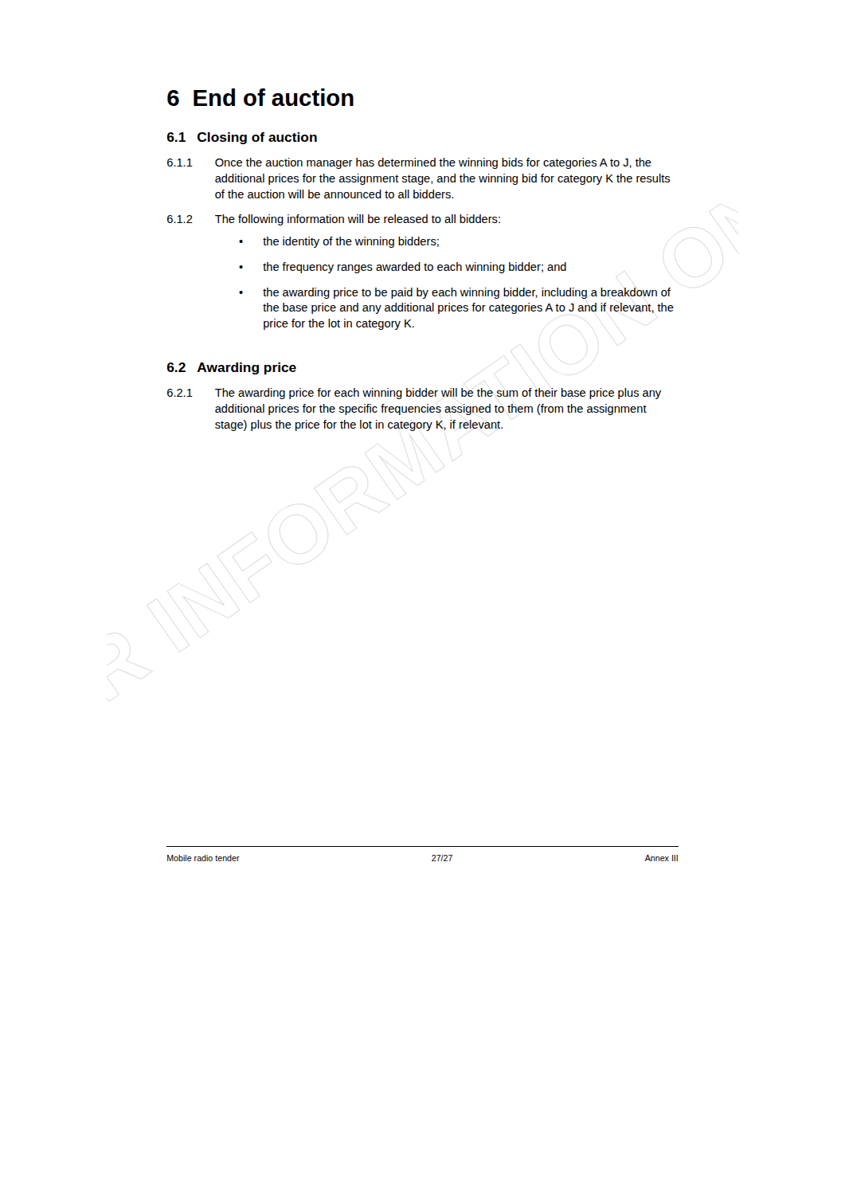FOR INFORMATION ONLY
6 End of auction
6.1 Closing of auction
6.1.1
Once the auction manager has determined the winning bids for categories A to J, the additional prices for the assignment stage, and the winning bid for category K the results of the auction will be announced to all bidders.
6.1.2
The following information will be released to all bidders:
the identity of the winning bidders;
the frequency ranges awarded to each winning bidder; and
the awarding price to be paid by each winning bidder, including a breakdown of the base price and any additional prices for categories A to J and if relevant, the price for the lot in category K.
6.2 Awarding price
6.2.1
The awarding price for each winning bidder will be the sum of their base price plus any additional prices for the specific frequencies assigned to them (from the assignment stage) plus the price for the lot in category K, if relevant.
Mobile radio tender
27/27
Annex III